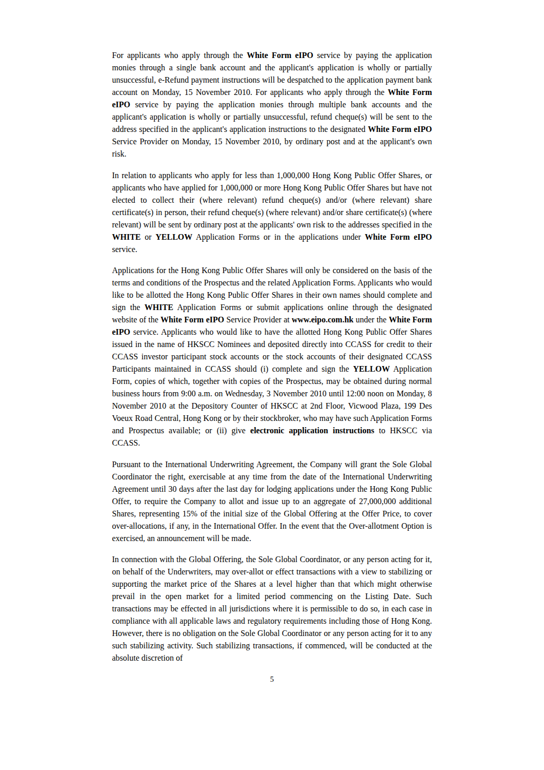For applicants who apply through the White Form eIPO service by paying the application monies through a single bank account and the applicant's application is wholly or partially unsuccessful, e-Refund payment instructions will be despatched to the application payment bank account on Monday, 15 November 2010. For applicants who apply through the White Form eIPO service by paying the application monies through multiple bank accounts and the applicant's application is wholly or partially unsuccessful, refund cheque(s) will be sent to the address specified in the applicant's application instructions to the designated White Form eIPO Service Provider on Monday, 15 November 2010, by ordinary post and at the applicant's own risk.
In relation to applicants who apply for less than 1,000,000 Hong Kong Public Offer Shares, or applicants who have applied for 1,000,000 or more Hong Kong Public Offer Shares but have not elected to collect their (where relevant) refund cheque(s) and/or (where relevant) share certificate(s) in person, their refund cheque(s) (where relevant) and/or share certificate(s) (where relevant) will be sent by ordinary post at the applicants' own risk to the addresses specified in the WHITE or YELLOW Application Forms or in the applications under White Form eIPO service.
Applications for the Hong Kong Public Offer Shares will only be considered on the basis of the terms and conditions of the Prospectus and the related Application Forms. Applicants who would like to be allotted the Hong Kong Public Offer Shares in their own names should complete and sign the WHITE Application Forms or submit applications online through the designated website of the White Form eIPO Service Provider at www.eipo.com.hk under the White Form eIPO service. Applicants who would like to have the allotted Hong Kong Public Offer Shares issued in the name of HKSCC Nominees and deposited directly into CCASS for credit to their CCASS investor participant stock accounts or the stock accounts of their designated CCASS Participants maintained in CCASS should (i) complete and sign the YELLOW Application Form, copies of which, together with copies of the Prospectus, may be obtained during normal business hours from 9:00 a.m. on Wednesday, 3 November 2010 until 12:00 noon on Monday, 8 November 2010 at the Depository Counter of HKSCC at 2nd Floor, Vicwood Plaza, 199 Des Voeux Road Central, Hong Kong or by their stockbroker, who may have such Application Forms and Prospectus available; or (ii) give electronic application instructions to HKSCC via CCASS.
Pursuant to the International Underwriting Agreement, the Company will grant the Sole Global Coordinator the right, exercisable at any time from the date of the International Underwriting Agreement until 30 days after the last day for lodging applications under the Hong Kong Public Offer, to require the Company to allot and issue up to an aggregate of 27,000,000 additional Shares, representing 15% of the initial size of the Global Offering at the Offer Price, to cover over-allocations, if any, in the International Offer. In the event that the Over-allotment Option is exercised, an announcement will be made.
In connection with the Global Offering, the Sole Global Coordinator, or any person acting for it, on behalf of the Underwriters, may over-allot or effect transactions with a view to stabilizing or supporting the market price of the Shares at a level higher than that which might otherwise prevail in the open market for a limited period commencing on the Listing Date. Such transactions may be effected in all jurisdictions where it is permissible to do so, in each case in compliance with all applicable laws and regulatory requirements including those of Hong Kong. However, there is no obligation on the Sole Global Coordinator or any person acting for it to any such stabilizing activity. Such stabilizing transactions, if commenced, will be conducted at the absolute discretion of
5